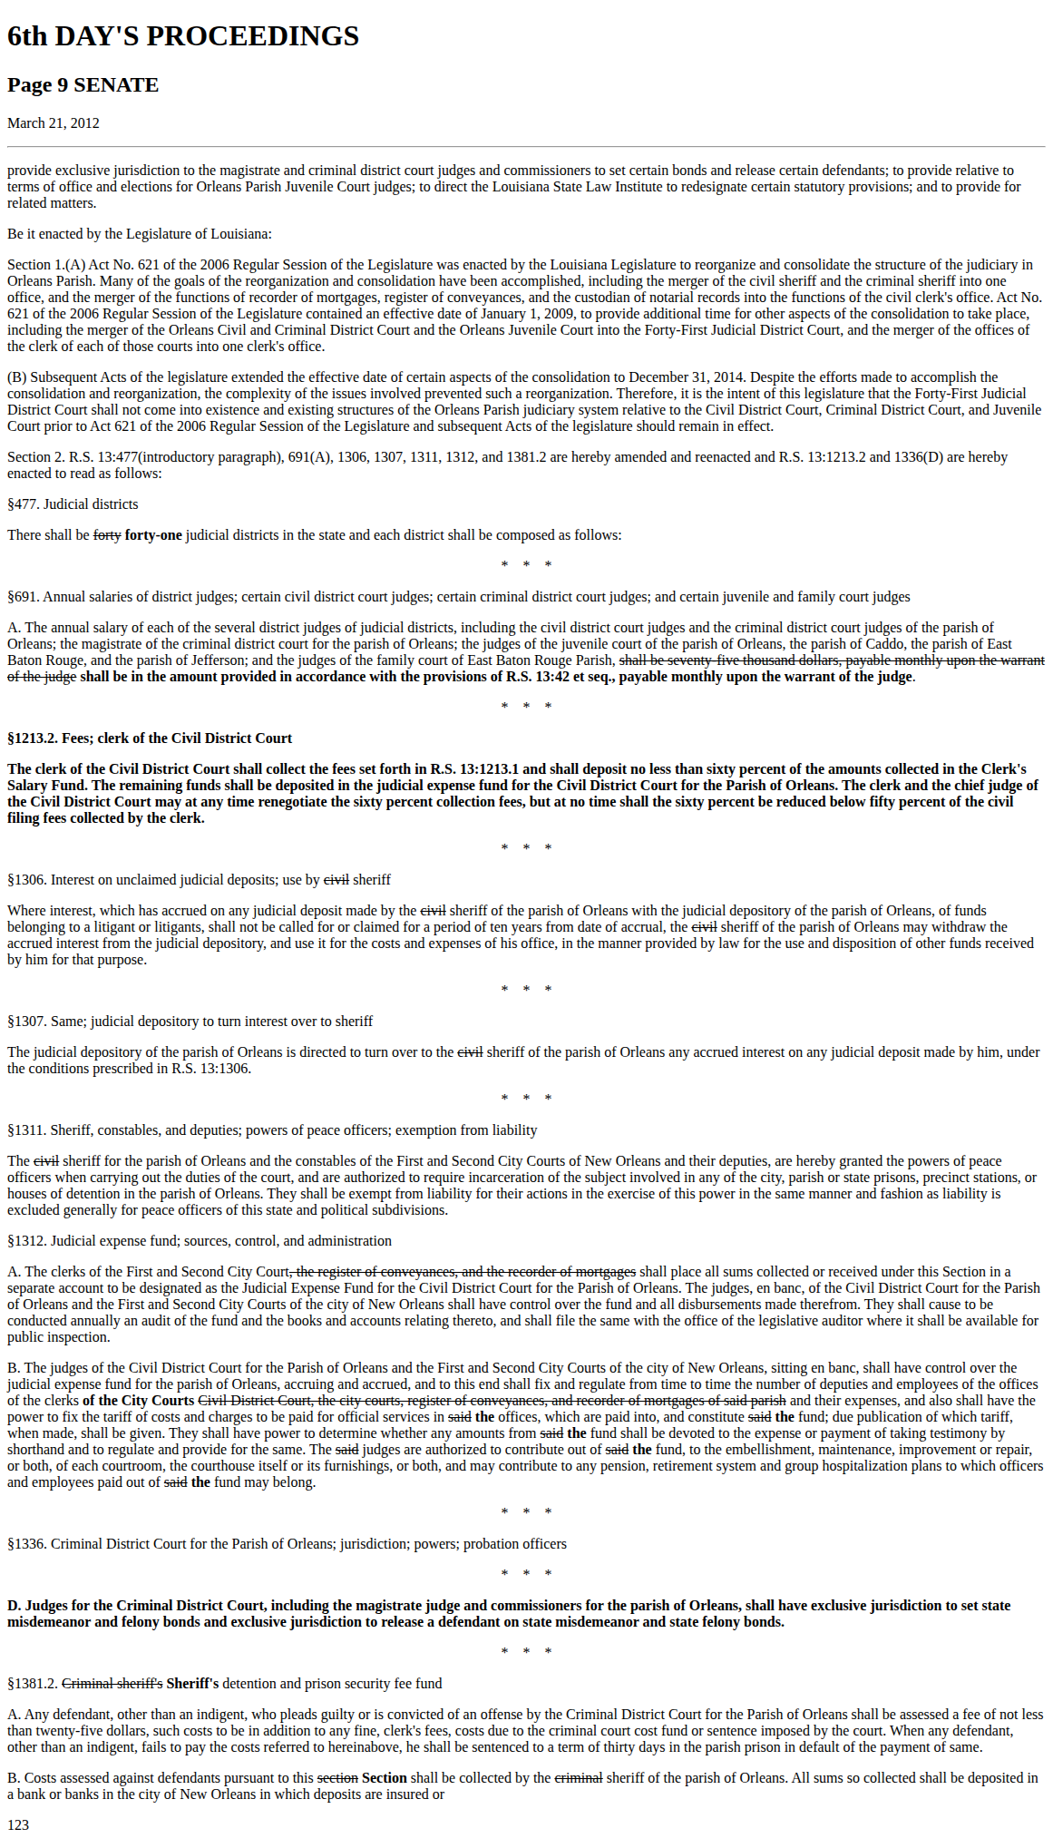6th DAY'S PROCEEDINGS
Page 9 SENATE
March 21, 2012
provide exclusive jurisdiction to the magistrate and criminal district court judges and commissioners to set certain bonds and release certain defendants; to provide relative to terms of office and elections for Orleans Parish Juvenile Court judges; to direct the Louisiana State Law Institute to redesignate certain statutory provisions; and to provide for related matters.
Be it enacted by the Legislature of Louisiana:
Section 1.(A) Act No. 621 of the 2006 Regular Session of the Legislature was enacted by the Louisiana Legislature to reorganize and consolidate the structure of the judiciary in Orleans Parish. Many of the goals of the reorganization and consolidation have been accomplished, including the merger of the civil sheriff and the criminal sheriff into one office, and the merger of the functions of recorder of mortgages, register of conveyances, and the custodian of notarial records into the functions of the civil clerk's office. Act No. 621 of the 2006 Regular Session of the Legislature contained an effective date of January 1, 2009, to provide additional time for other aspects of the consolidation to take place, including the merger of the Orleans Civil and Criminal District Court and the Orleans Juvenile Court into the Forty-First Judicial District Court, and the merger of the offices of the clerk of each of those courts into one clerk's office.
(B) Subsequent Acts of the legislature extended the effective date of certain aspects of the consolidation to December 31, 2014. Despite the efforts made to accomplish the consolidation and reorganization, the complexity of the issues involved prevented such a reorganization. Therefore, it is the intent of this legislature that the Forty-First Judicial District Court shall not come into existence and existing structures of the Orleans Parish judiciary system relative to the Civil District Court, Criminal District Court, and Juvenile Court prior to Act 621 of the 2006 Regular Session of the Legislature and subsequent Acts of the legislature should remain in effect.
Section 2. R.S. 13:477(introductory paragraph), 691(A), 1306, 1307, 1311, 1312, and 1381.2 are hereby amended and reenacted and R.S. 13:1213.2 and 1336(D) are hereby enacted to read as follows:
§477. Judicial districts
There shall be forty forty-one judicial districts in the state and each district shall be composed as follows:
* * *
§691. Annual salaries of district judges; certain civil district court judges; certain criminal district court judges; and certain juvenile and family court judges
A. The annual salary of each of the several district judges of judicial districts, including the civil district court judges and the criminal district court judges of the parish of Orleans; the magistrate of the criminal district court for the parish of Orleans; the judges of the juvenile court of the parish of Orleans, the parish of Caddo, the parish of East Baton Rouge, and the parish of Jefferson; and the judges of the family court of East Baton Rouge Parish, shall be seventy-five thousand dollars, payable monthly upon the warrant of the judge shall be in the amount provided in accordance with the provisions of R.S. 13:42 et seq., payable monthly upon the warrant of the judge.
* * *
§1213.2. Fees; clerk of the Civil District Court
The clerk of the Civil District Court shall collect the fees set forth in R.S. 13:1213.1 and shall deposit no less than sixty percent of the amounts collected in the Clerk's Salary Fund. The remaining funds shall be deposited in the judicial expense fund for the Civil District Court for the Parish of Orleans. The clerk and the chief judge of the Civil District Court may at any time renegotiate the sixty percent collection fees, but at no time shall the sixty percent be reduced below fifty percent of the civil filing fees collected by the clerk.
* * *
§1306. Interest on unclaimed judicial deposits; use by civil sheriff
Where interest, which has accrued on any judicial deposit made by the civil sheriff of the parish of Orleans with the judicial depository of the parish of Orleans, of funds belonging to a litigant or litigants, shall not be called for or claimed for a period of ten years from date of accrual, the civil sheriff of the parish of Orleans may withdraw the accrued interest from the judicial depository, and use it for the costs and expenses of his office, in the manner provided by law for the use and disposition of other funds received by him for that purpose.
* * *
§1307. Same; judicial depository to turn interest over to sheriff
The judicial depository of the parish of Orleans is directed to turn over to the civil sheriff of the parish of Orleans any accrued interest on any judicial deposit made by him, under the conditions prescribed in R.S. 13:1306.
* * *
§1311. Sheriff, constables, and deputies; powers of peace officers; exemption from liability
The civil sheriff for the parish of Orleans and the constables of the First and Second City Courts of New Orleans and their deputies, are hereby granted the powers of peace officers when carrying out the duties of the court, and are authorized to require incarceration of the subject involved in any of the city, parish or state prisons, precinct stations, or houses of detention in the parish of Orleans. They shall be exempt from liability for their actions in the exercise of this power in the same manner and fashion as liability is excluded generally for peace officers of this state and political subdivisions.
§1312. Judicial expense fund; sources, control, and administration
A. The clerks of the First and Second City Court, the register of conveyances, and the recorder of mortgages shall place all sums collected or received under this Section in a separate account to be designated as the Judicial Expense Fund for the Civil District Court for the Parish of Orleans. The judges, en banc, of the Civil District Court for the Parish of Orleans and the First and Second City Courts of the city of New Orleans shall have control over the fund and all disbursements made therefrom. They shall cause to be conducted annually an audit of the fund and the books and accounts relating thereto, and shall file the same with the office of the legislative auditor where it shall be available for public inspection.
B. The judges of the Civil District Court for the Parish of Orleans and the First and Second City Courts of the city of New Orleans, sitting en banc, shall have control over the judicial expense fund for the parish of Orleans, accruing and accrued, and to this end shall fix and regulate from time to time the number of deputies and employees of the offices of the clerks of the City Courts Civil District Court, the city courts, register of conveyances, and recorder of mortgages of said parish and their expenses, and also shall have the power to fix the tariff of costs and charges to be paid for official services in said the offices, which are paid into, and constitute said the fund; due publication of which tariff, when made, shall be given. They shall have power to determine whether any amounts from said the fund shall be devoted to the expense or payment of taking testimony by shorthand and to regulate and provide for the same. The said judges are authorized to contribute out of said the fund, to the embellishment, maintenance, improvement or repair, or both, of each courtroom, the courthouse itself or its furnishings, or both, and may contribute to any pension, retirement system and group hospitalization plans to which officers and employees paid out of said the fund may belong.
* * *
§1336. Criminal District Court for the Parish of Orleans; jurisdiction; powers; probation officers
* * *
D. Judges for the Criminal District Court, including the magistrate judge and commissioners for the parish of Orleans, shall have exclusive jurisdiction to set state misdemeanor and felony bonds and exclusive jurisdiction to release a defendant on state misdemeanor and state felony bonds.
* * *
§1381.2. Criminal sheriff's Sheriff's detention and prison security fee fund
A. Any defendant, other than an indigent, who pleads guilty or is convicted of an offense by the Criminal District Court for the Parish of Orleans shall be assessed a fee of not less than twenty-five dollars, such costs to be in addition to any fine, clerk's fees, costs due to the criminal court cost fund or sentence imposed by the court. When any defendant, other than an indigent, fails to pay the costs referred to hereinabove, he shall be sentenced to a term of thirty days in the parish prison in default of the payment of same.
B. Costs assessed against defendants pursuant to this section Section shall be collected by the criminal sheriff of the parish of Orleans. All sums so collected shall be deposited in a bank or banks in the city of New Orleans in which deposits are insured or
123